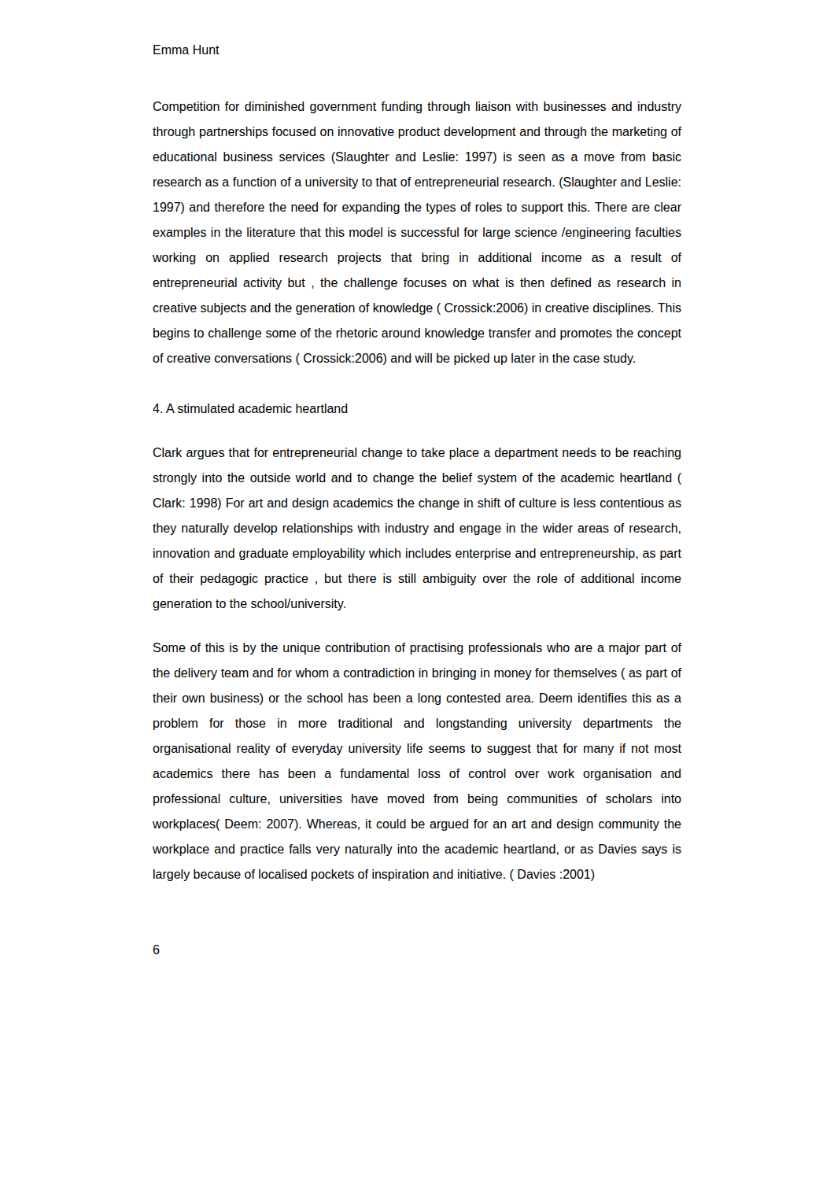Emma Hunt
Competition for diminished government funding through liaison with businesses and industry through partnerships focused on innovative product development and through the marketing of educational business services (Slaughter and Leslie: 1997) is seen as a move from basic research as a function of a university to that of entrepreneurial research. (Slaughter and Leslie: 1997) and therefore the need for expanding the types of roles to support this. There are clear examples in the literature that this model is successful for large science /engineering faculties working on applied research projects that bring in additional income as a result of entrepreneurial activity but , the challenge focuses on what is then defined as research in creative subjects and the generation of knowledge ( Crossick:2006) in creative disciplines. This begins to challenge some of the rhetoric around knowledge transfer and promotes the concept of creative conversations ( Crossick:2006) and will be picked up later in the case study.
4. A stimulated academic heartland
Clark argues that for entrepreneurial change to take place a department needs to be reaching strongly into the outside world and to change the belief system of the academic heartland ( Clark: 1998) For art and design academics the change in shift of culture is less contentious as they naturally develop relationships with industry and engage in the wider areas of research, innovation and graduate employability which includes enterprise and entrepreneurship, as part of their pedagogic practice , but there is still ambiguity over the role of additional income generation to the school/university.
Some of this is by the unique contribution of practising professionals who are a major part of the delivery team and for whom a contradiction in bringing in money for themselves ( as part of their own business) or the school has been a long contested area. Deem identifies this as a problem for those in more traditional and longstanding university departments the organisational reality of everyday university life seems to suggest that for many if not most academics there has been a fundamental loss of control over work organisation and professional culture, universities have moved from being communities of scholars into workplaces( Deem: 2007). Whereas, it could be argued for an art and design community the workplace and practice falls very naturally into the academic heartland, or as Davies says is largely because of localised pockets of inspiration and initiative. ( Davies :2001)
6